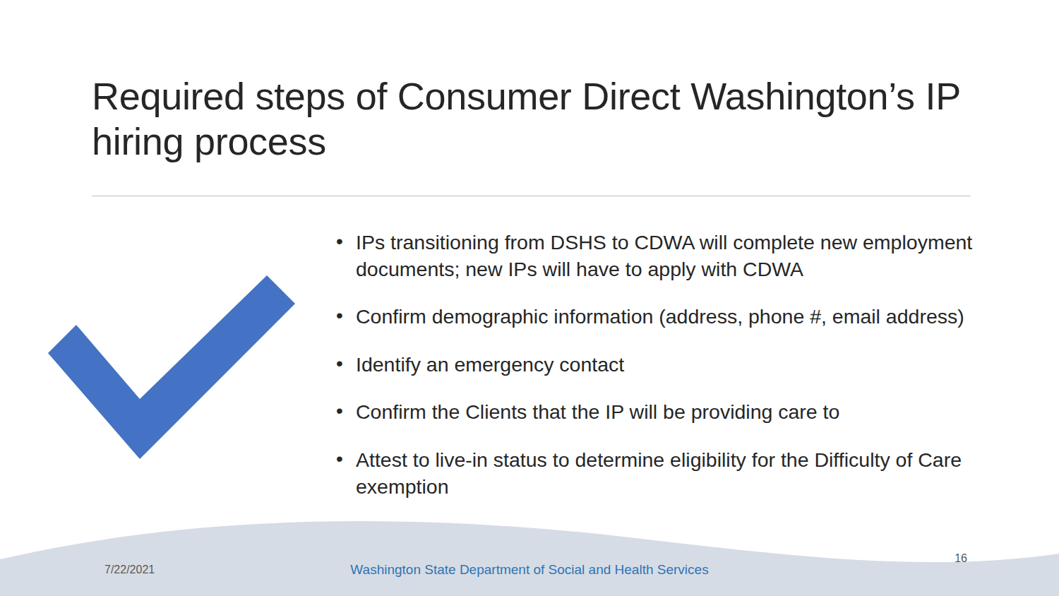Required steps of Consumer Direct Washington’s IP hiring process
IPs transitioning from DSHS to CDWA will complete new employment documents; new IPs will have to apply with CDWA
Confirm demographic information (address, phone #, email address)
Identify an emergency contact
Confirm the Clients that the IP will be providing care to
Attest to live-in status to determine eligibility for the Difficulty of Care exemption
7/22/2021
Washington State Department of Social and Health Services
16